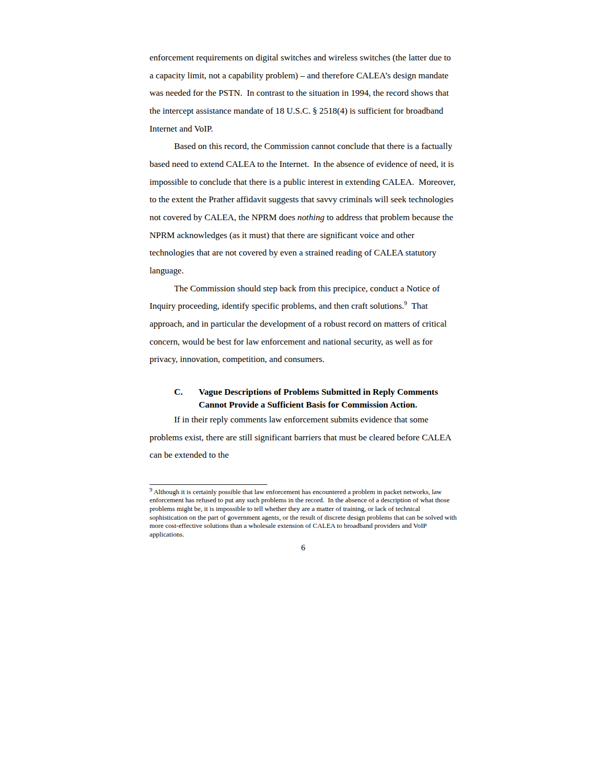enforcement requirements on digital switches and wireless switches (the latter due to a capacity limit, not a capability problem) – and therefore CALEA’s design mandate was needed for the PSTN. In contrast to the situation in 1994, the record shows that the intercept assistance mandate of 18 U.S.C. § 2518(4) is sufficient for broadband Internet and VoIP.
Based on this record, the Commission cannot conclude that there is a factually based need to extend CALEA to the Internet. In the absence of evidence of need, it is impossible to conclude that there is a public interest in extending CALEA. Moreover, to the extent the Prather affidavit suggests that savvy criminals will seek technologies not covered by CALEA, the NPRM does nothing to address that problem because the NPRM acknowledges (as it must) that there are significant voice and other technologies that are not covered by even a strained reading of CALEA statutory language.
The Commission should step back from this precipice, conduct a Notice of Inquiry proceeding, identify specific problems, and then craft solutions.9 That approach, and in particular the development of a robust record on matters of critical concern, would be best for law enforcement and national security, as well as for privacy, innovation, competition, and consumers.
C. Vague Descriptions of Problems Submitted in Reply Comments Cannot Provide a Sufficient Basis for Commission Action.
If in their reply comments law enforcement submits evidence that some problems exist, there are still significant barriers that must be cleared before CALEA can be extended to the
9 Although it is certainly possible that law enforcement has encountered a problem in packet networks, law enforcement has refused to put any such problems in the record. In the absence of a description of what those problems might be, it is impossible to tell whether they are a matter of training, or lack of technical sophistication on the part of government agents, or the result of discrete design problems that can be solved with more cost-effective solutions than a wholesale extension of CALEA to broadband providers and VoIP applications.
6